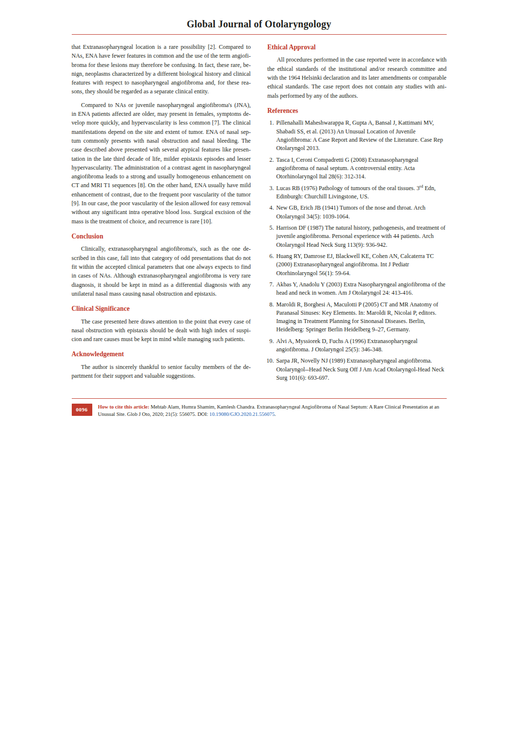Global Journal of Otolaryngology
that Extranasopharyngeal location is a rare possibility [2]. Compared to NAs, ENA have fewer features in common and the use of the term angiofibroma for these lesions may therefore be confusing. In fact, these rare, benign, neoplasms characterized by a different biological history and clinical features with respect to nasopharyngeal angiofibroma and, for these reasons, they should be regarded as a separate clinical entity.
Compared to NAs or juvenile nasopharyngeal angiofibroma's (JNA), in ENA patients affected are older, may present in females, symptoms develop more quickly, and hypervascularity is less common [7]. The clinical manifestations depend on the site and extent of tumor. ENA of nasal septum commonly presents with nasal obstruction and nasal bleeding. The case described above presented with several atypical features like presentation in the late third decade of life, milder epistaxis episodes and lesser hypervascularity. The administration of a contrast agent in nasopharyngeal angiofibroma leads to a strong and usually homogeneous enhancement on CT and MRI T1 sequences [8]. On the other hand, ENA usually have mild enhancement of contrast, due to the frequent poor vascularity of the tumor [9]. In our case, the poor vascularity of the lesion allowed for easy removal without any significant intra operative blood loss. Surgical excision of the mass is the treatment of choice, and recurrence is rare [10].
Conclusion
Clinically, extranasopharyngeal angiofibroma's, such as the one described in this case, fall into that category of odd presentations that do not fit within the accepted clinical parameters that one always expects to find in cases of NAs. Although extranasopharyngeal angiofibroma is very rare diagnosis, it should be kept in mind as a differential diagnosis with any unilateral nasal mass causing nasal obstruction and epistaxis.
Clinical Significance
The case presented here draws attention to the point that every case of nasal obstruction with epistaxis should be dealt with high index of suspicion and rare causes must be kept in mind while managing such patients.
Acknowledgement
The author is sincerely thankful to senior faculty members of the department for their support and valuable suggestions.
Ethical Approval
All procedures performed in the case reported were in accordance with the ethical standards of the institutional and/or research committee and with the 1964 Helsinki declaration and its later amendments or comparable ethical standards. The case report does not contain any studies with animals performed by any of the authors.
References
Pillenahalli Maheshwarappa R, Gupta A, Bansal J, Kattimani MV, Shabadi SS, et al. (2013) An Unusual Location of Juvenile Angiofibroma: A Case Report and Review of the Literature. Case Rep Otolaryngol 2013.
Tasca I, Ceroni Compadretti G (2008) Extranasopharyngeal angiofibroma of nasal septum. A controversial entity. Acta Otorhinolaryngol Ital 28(6): 312-314.
Lucas RB (1976) Pathology of tumours of the oral tissues. 3rd Edn, Edinburgh: Churchill Livingstone, US.
New GB, Erich JB (1941) Tumors of the nose and throat. Arch Otolaryngol 34(5): 1039-1064.
Harrison DF (1987) The natural history, pathogenesis, and treatment of juvenile angiofibroma. Personal experience with 44 patients. Arch Otolaryngol Head Neck Surg 113(9): 936-942.
Huang RY, Damrose EJ, Blackwell KE, Cohen AN, Calcaterra TC (2000) Extranasopharyngeal angiofibroma. Int J Pediatr Otorhinolaryngol 56(1): 59-64.
Akbas Y, Anadolu Y (2003) Extra Nasopharyngeal angiofibroma of the head and neck in women. Am J Otolaryngol 24: 413-416.
Maroldi R, Borghesi A, Maculotti P (2005) CT and MR Anatomy of Paranasal Sinuses: Key Elements. In: Maroldi R, Nicolai P, editors. Imaging in Treatment Planning for Sinonasal Diseases. Berlin, Heidelberg: Springer Berlin Heidelberg 9–27, Germany.
Alvi A, Myssiorek D, Fuchs A (1996) Extranasopharyngeal angiofibroma. J Otolaryngol 25(5): 346-348.
Sarpa JR, Novelly NJ (1989) Extranasopharyngeal angiofibroma. Otolaryngol--Head Neck Surg Off J Am Acad Otolaryngol-Head Neck Surg 101(6): 693-697.
0096
How to cite this article: Mehtab Alam, Humra Shamim, Kamlesh Chandra. Extranasopharyngeal Angiofibroma of Nasal Septum: A Rare Clinical Presentation at an Unusual Site. Glob J Oto, 2020; 21(5): 556075. DOI: 10.19080/GJO.2020.21.556075.